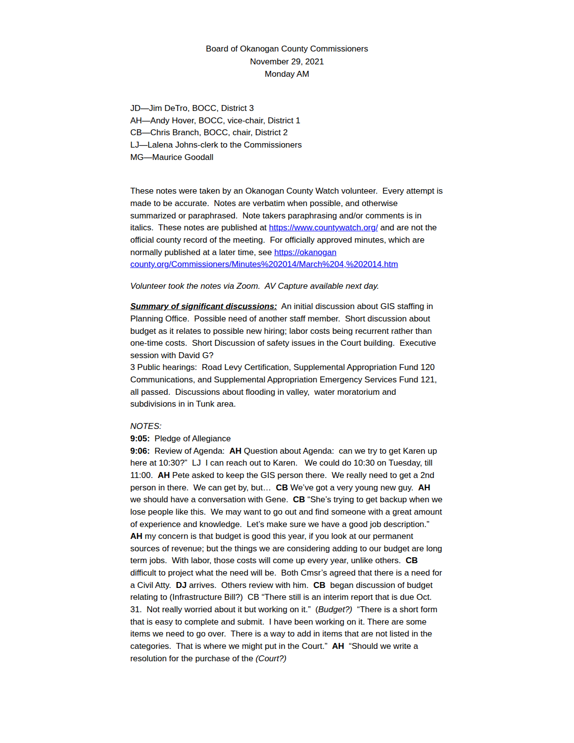Board of Okanogan County Commissioners
November 29, 2021
Monday AM
JD—Jim DeTro, BOCC, District 3
AH—Andy Hover, BOCC, vice-chair, District 1
CB—Chris Branch, BOCC, chair, District 2
LJ—Lalena Johns-clerk to the Commissioners
MG—Maurice Goodall
These notes were taken by an Okanogan County Watch volunteer. Every attempt is made to be accurate. Notes are verbatim when possible, and otherwise summarized or paraphrased. Note takers paraphrasing and/or comments is in italics. These notes are published at https://www.countywatch.org/ and are not the official county record of the meeting. For officially approved minutes, which are normally published at a later time, see https://okanogan county.org/Commissioners/Minutes%202014/March%204,%202014.htm
Volunteer took the notes via Zoom. AV Capture available next day.
Summary of significant discussions: An initial discussion about GIS staffing in Planning Office. Possible need of another staff member. Short discussion about budget as it relates to possible new hiring; labor costs being recurrent rather than one-time costs. Short Discussion of safety issues in the Court building. Executive session with David G?
3 Public hearings: Road Levy Certification, Supplemental Appropriation Fund 120 Communications, and Supplemental Appropriation Emergency Services Fund 121, all passed. Discussions about flooding in valley, water moratorium and subdivisions in in Tunk area.
NOTES:
9:05: Pledge of Allegiance
9:06: Review of Agenda: AH Question about Agenda: can we try to get Karen up here at 10:30?” LJ I can reach out to Karen. We could do 10:30 on Tuesday, till 11:00. AH Pete asked to keep the GIS person there. We really need to get a 2nd person in there. We can get by, but… CB We’ve got a very young new guy. AH we should have a conversation with Gene. CB “She’s trying to get backup when we lose people like this. We may want to go out and find someone with a great amount of experience and knowledge. Let’s make sure we have a good job description.” AH my concern is that budget is good this year, if you look at our permanent sources of revenue; but the things we are considering adding to our budget are long term jobs. With labor, those costs will come up every year, unlike others. CB difficult to project what the need will be. Both Cmsr’s agreed that there is a need for a Civil Atty. DJ arrives. Others review with him. CB began discussion of budget relating to (Infrastructure Bill?) CB “There still is an interim report that is due Oct. 31. Not really worried about it but working on it.” (Budget?) “There is a short form that is easy to complete and submit. I have been working on it. There are some items we need to go over. There is a way to add in items that are not listed in the categories. That is where we might put in the Court.” AH “Should we write a resolution for the purchase of the (Court?)